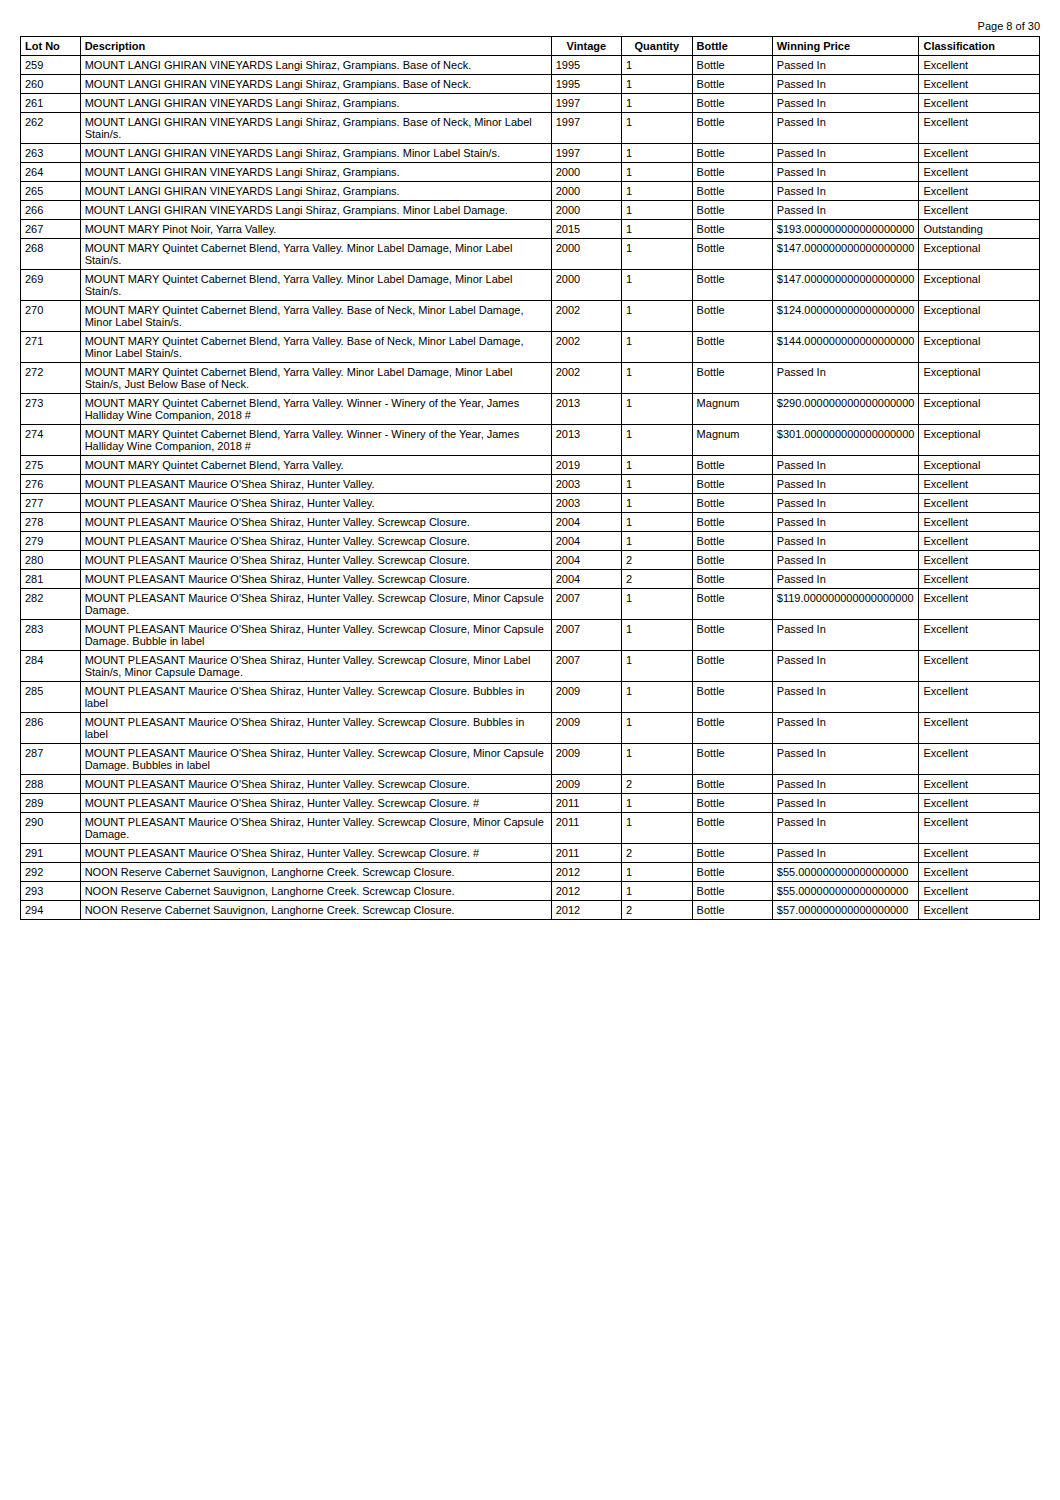Page 8 of 30
| Lot No | Description | Vintage | Quantity | Bottle | Winning Price | Classification |
| --- | --- | --- | --- | --- | --- | --- |
| 259 | MOUNT LANGI GHIRAN VINEYARDS Langi Shiraz, Grampians. Base of Neck. | 1995 | 1 | Bottle | Passed In | Excellent |
| 260 | MOUNT LANGI GHIRAN VINEYARDS Langi Shiraz, Grampians. Base of Neck. | 1995 | 1 | Bottle | Passed In | Excellent |
| 261 | MOUNT LANGI GHIRAN VINEYARDS Langi Shiraz, Grampians. | 1997 | 1 | Bottle | Passed In | Excellent |
| 262 | MOUNT LANGI GHIRAN VINEYARDS Langi Shiraz, Grampians. Base of Neck, Minor Label Stain/s. | 1997 | 1 | Bottle | Passed In | Excellent |
| 263 | MOUNT LANGI GHIRAN VINEYARDS Langi Shiraz, Grampians. Minor Label Stain/s. | 1997 | 1 | Bottle | Passed In | Excellent |
| 264 | MOUNT LANGI GHIRAN VINEYARDS Langi Shiraz, Grampians. | 2000 | 1 | Bottle | Passed In | Excellent |
| 265 | MOUNT LANGI GHIRAN VINEYARDS Langi Shiraz, Grampians. | 2000 | 1 | Bottle | Passed In | Excellent |
| 266 | MOUNT LANGI GHIRAN VINEYARDS Langi Shiraz, Grampians. Minor Label Damage. | 2000 | 1 | Bottle | Passed In | Excellent |
| 267 | MOUNT MARY Pinot Noir, Yarra Valley. | 2015 | 1 | Bottle | $193.000000000000000000 | Outstanding |
| 268 | MOUNT MARY Quintet Cabernet Blend, Yarra Valley. Minor Label Damage, Minor Label Stain/s. | 2000 | 1 | Bottle | $147.000000000000000000 | Exceptional |
| 269 | MOUNT MARY Quintet Cabernet Blend, Yarra Valley. Minor Label Damage, Minor Label Stain/s. | 2000 | 1 | Bottle | $147.000000000000000000 | Exceptional |
| 270 | MOUNT MARY Quintet Cabernet Blend, Yarra Valley. Base of Neck, Minor Label Damage, Minor Label Stain/s. | 2002 | 1 | Bottle | $124.000000000000000000 | Exceptional |
| 271 | MOUNT MARY Quintet Cabernet Blend, Yarra Valley. Base of Neck, Minor Label Damage, Minor Label Stain/s. | 2002 | 1 | Bottle | $144.000000000000000000 | Exceptional |
| 272 | MOUNT MARY Quintet Cabernet Blend, Yarra Valley. Minor Label Damage, Minor Label Stain/s, Just Below Base of Neck. | 2002 | 1 | Bottle | Passed In | Exceptional |
| 273 | MOUNT MARY Quintet Cabernet Blend, Yarra Valley. Winner - Winery of the Year, James Halliday Wine Companion, 2018 # | 2013 | 1 | Magnum | $290.000000000000000000 | Exceptional |
| 274 | MOUNT MARY Quintet Cabernet Blend, Yarra Valley. Winner - Winery of the Year, James Halliday Wine Companion, 2018 # | 2013 | 1 | Magnum | $301.000000000000000000 | Exceptional |
| 275 | MOUNT MARY Quintet Cabernet Blend, Yarra Valley. | 2019 | 1 | Bottle | Passed In | Exceptional |
| 276 | MOUNT PLEASANT Maurice O'Shea Shiraz, Hunter Valley. | 2003 | 1 | Bottle | Passed In | Excellent |
| 277 | MOUNT PLEASANT Maurice O'Shea Shiraz, Hunter Valley. | 2003 | 1 | Bottle | Passed In | Excellent |
| 278 | MOUNT PLEASANT Maurice O'Shea Shiraz, Hunter Valley. Screwcap Closure. | 2004 | 1 | Bottle | Passed In | Excellent |
| 279 | MOUNT PLEASANT Maurice O'Shea Shiraz, Hunter Valley. Screwcap Closure. | 2004 | 1 | Bottle | Passed In | Excellent |
| 280 | MOUNT PLEASANT Maurice O'Shea Shiraz, Hunter Valley. Screwcap Closure. | 2004 | 2 | Bottle | Passed In | Excellent |
| 281 | MOUNT PLEASANT Maurice O'Shea Shiraz, Hunter Valley. Screwcap Closure. | 2004 | 2 | Bottle | Passed In | Excellent |
| 282 | MOUNT PLEASANT Maurice O'Shea Shiraz, Hunter Valley. Screwcap Closure, Minor Capsule Damage. | 2007 | 1 | Bottle | $119.000000000000000000 | Excellent |
| 283 | MOUNT PLEASANT Maurice O'Shea Shiraz, Hunter Valley. Screwcap Closure, Minor Capsule Damage. Bubble in label | 2007 | 1 | Bottle | Passed In | Excellent |
| 284 | MOUNT PLEASANT Maurice O'Shea Shiraz, Hunter Valley. Screwcap Closure, Minor Label Stain/s, Minor Capsule Damage. | 2007 | 1 | Bottle | Passed In | Excellent |
| 285 | MOUNT PLEASANT Maurice O'Shea Shiraz, Hunter Valley. Screwcap Closure. Bubbles in label | 2009 | 1 | Bottle | Passed In | Excellent |
| 286 | MOUNT PLEASANT Maurice O'Shea Shiraz, Hunter Valley. Screwcap Closure. Bubbles in label | 2009 | 1 | Bottle | Passed In | Excellent |
| 287 | MOUNT PLEASANT Maurice O'Shea Shiraz, Hunter Valley. Screwcap Closure, Minor Capsule Damage. Bubbles in label | 2009 | 1 | Bottle | Passed In | Excellent |
| 288 | MOUNT PLEASANT Maurice O'Shea Shiraz, Hunter Valley. Screwcap Closure. | 2009 | 2 | Bottle | Passed In | Excellent |
| 289 | MOUNT PLEASANT Maurice O'Shea Shiraz, Hunter Valley. Screwcap Closure. # | 2011 | 1 | Bottle | Passed In | Excellent |
| 290 | MOUNT PLEASANT Maurice O'Shea Shiraz, Hunter Valley. Screwcap Closure, Minor Capsule Damage. | 2011 | 1 | Bottle | Passed In | Excellent |
| 291 | MOUNT PLEASANT Maurice O'Shea Shiraz, Hunter Valley. Screwcap Closure. # | 2011 | 2 | Bottle | Passed In | Excellent |
| 292 | NOON Reserve Cabernet Sauvignon, Langhorne Creek. Screwcap Closure. | 2012 | 1 | Bottle | $55.000000000000000000 | Excellent |
| 293 | NOON Reserve Cabernet Sauvignon, Langhorne Creek. Screwcap Closure. | 2012 | 1 | Bottle | $55.000000000000000000 | Excellent |
| 294 | NOON Reserve Cabernet Sauvignon, Langhorne Creek. Screwcap Closure. | 2012 | 2 | Bottle | $57.000000000000000000 | Excellent |